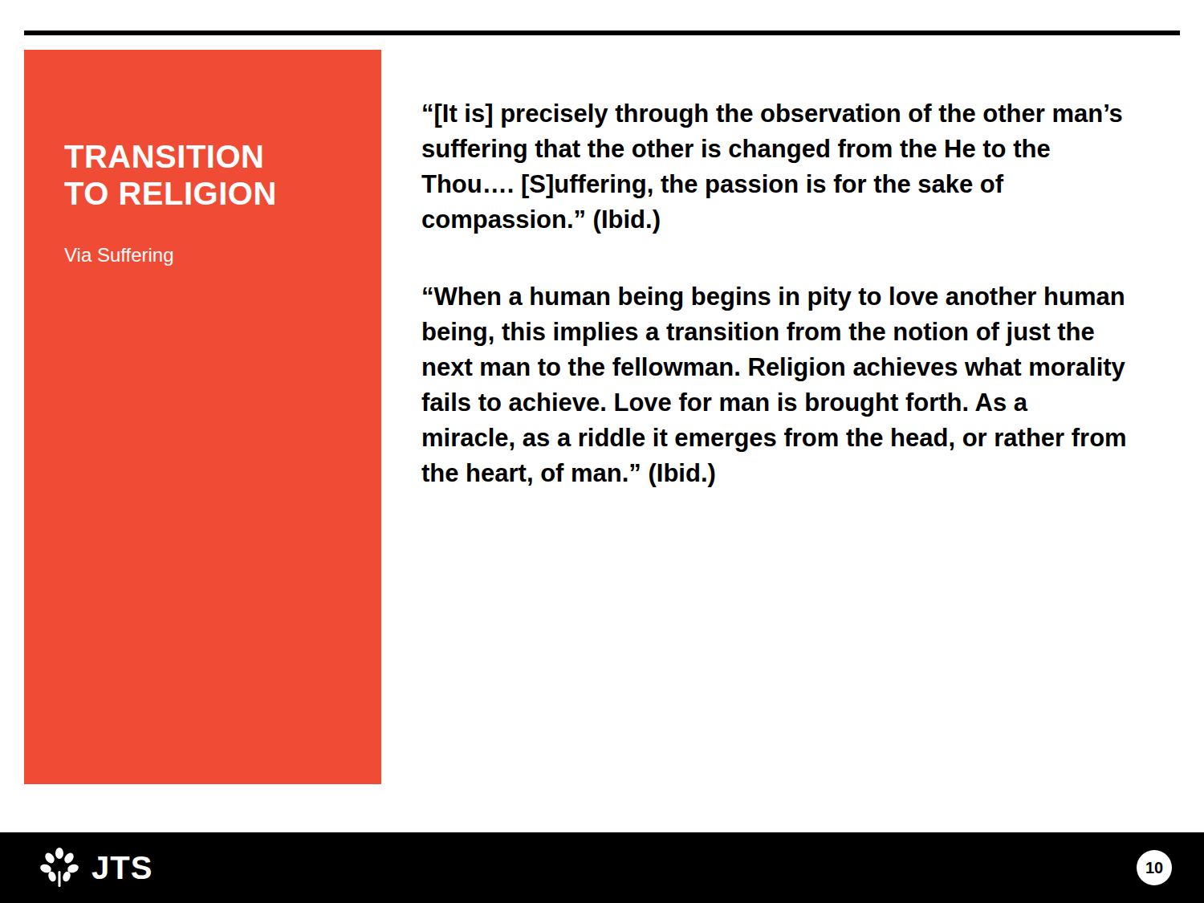TRANSITION
TO RELIGION
Via Suffering
“[It is] precisely through the observation of the other man’s suffering that the other is changed from the He to the Thou…. [S]uffering, the passion is for the sake of compassion.” (Ibid.)
“When a human being begins in pity to love another human being, this implies a transition from the notion of just the next man to the fellowman. Religion achieves what morality fails to achieve. Love for man is brought forth. As a miracle, as a riddle it emerges from the head, or rather from the heart, of man.” (Ibid.)
JTS
10